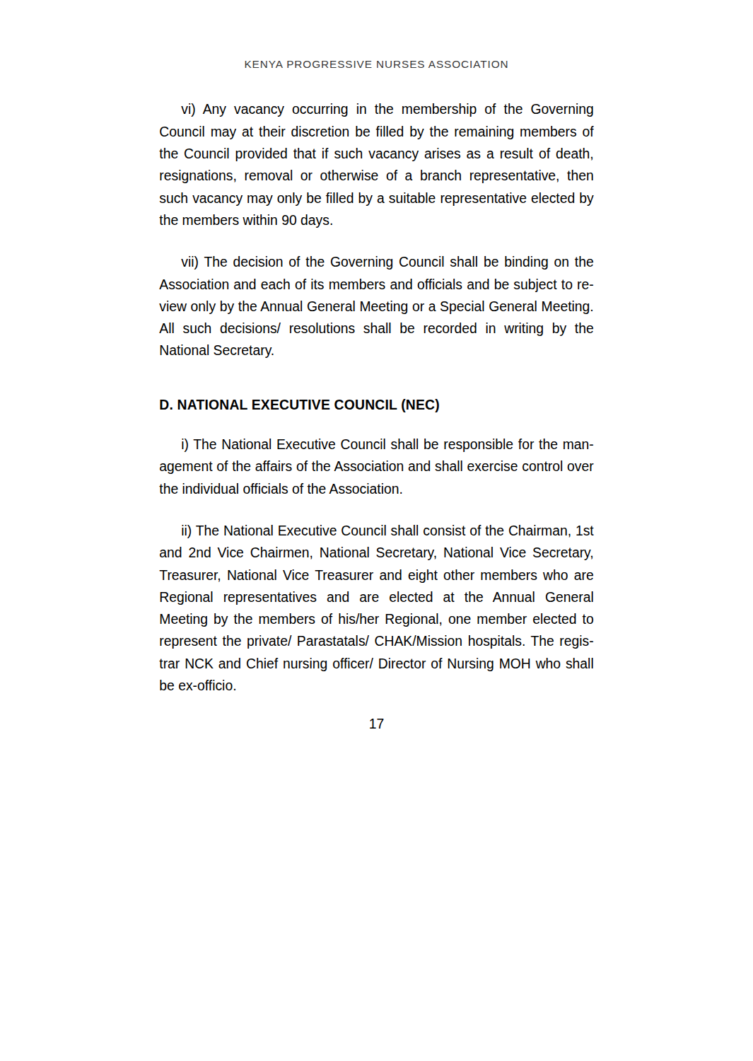KENYA PROGRESSIVE NURSES ASSOCIATION
vi) Any vacancy occurring in the membership of the Governing Council may at their discretion be filled by the remaining members of the Council provided that if such vacancy arises as a result of death, resignations, removal or otherwise of a branch representative, then such vacancy may only be filled by a suitable representative elected by the members within 90 days.
vii) The decision of the Governing Council shall be binding on the Association and each of its members and officials and be subject to review only by the Annual General Meeting or a Special General Meeting. All such decisions/ resolutions shall be recorded in writing by the National Secretary.
D. NATIONAL EXECUTIVE COUNCIL (NEC)
i) The National Executive Council shall be responsible for the management of the affairs of the Association and shall exercise control over the individual officials of the Association.
ii) The National Executive Council shall consist of the Chairman, 1st and 2nd Vice Chairmen, National Secretary, National Vice Secretary, Treasurer, National Vice Treasurer and eight other members who are Regional representatives and are elected at the Annual General Meeting by the members of his/her Regional, one member elected to represent the private/ Parastatals/ CHAK/Mission hospitals. The registrar NCK and Chief nursing officer/ Director of Nursing MOH who shall be ex-officio.
17